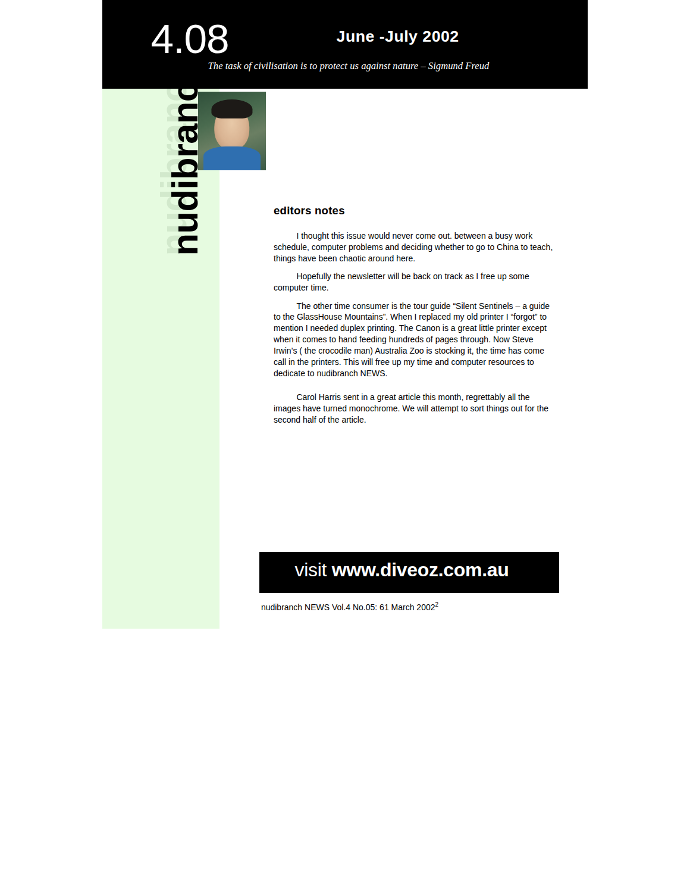nudibranch NEWS
nudibranch NEWS
4.08
June -July 2002
The task of civilisation is to protect us against nature – Sigmund Freud
editors notes
I thought this issue would never come out. between a busy work schedule, computer problems and deciding whether to go to China to teach, things have been chaotic around here.
Hopefully the newsletter will be back on track as I free up some computer time.
The other time consumer is the tour guide “Silent Sentinels – a guide to the GlassHouse Mountains”. When I replaced my old printer I “forgot” to mention I needed duplex printing. The Canon is a great little printer except when it comes to hand feeding hundreds of pages through. Now Steve Irwin’s ( the crocodile man) Australia Zoo is stocking it, the time has come call in the printers. This will free up my time and computer resources to dedicate to nudibranch NEWS.
Carol Harris sent in a great article this month, regrettably all the images have turned monochrome. We will attempt to sort things out for the second half of the article.
visit www.diveoz.com.au
nudibranch NEWS Vol.4 No.05: 61 March 20022